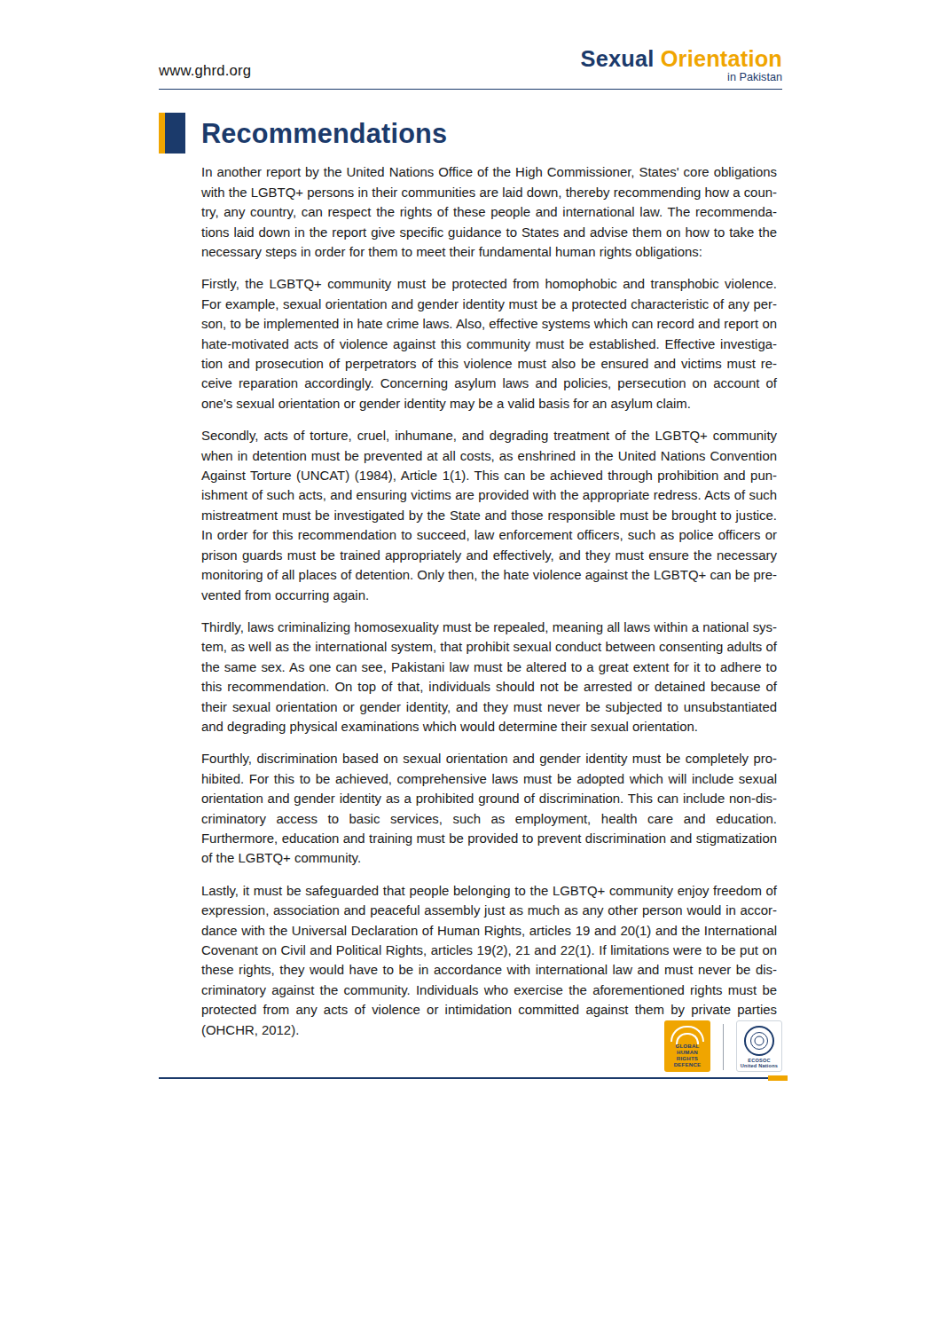www.ghrd.org
Sexual Orientation
in Pakistan
Recommendations
In another report by the United Nations Office of the High Commissioner, States' core obligations with the LGBTQ+ persons in their communities are laid down, thereby recommending how a country, any country, can respect the rights of these people and international law. The recommendations laid down in the report give specific guidance to States and advise them on how to take the necessary steps in order for them to meet their fundamental human rights obligations:
Firstly, the LGBTQ+ community must be protected from homophobic and transphobic violence. For example, sexual orientation and gender identity must be a protected characteristic of any person, to be implemented in hate crime laws. Also, effective systems which can record and report on hate-motivated acts of violence against this community must be established. Effective investigation and prosecution of perpetrators of this violence must also be ensured and victims must receive reparation accordingly. Concerning asylum laws and policies, persecution on account of one's sexual orientation or gender identity may be a valid basis for an asylum claim.
Secondly, acts of torture, cruel, inhumane, and degrading treatment of the LGBTQ+ community when in detention must be prevented at all costs, as enshrined in the United Nations Convention Against Torture (UNCAT) (1984), Article 1(1). This can be achieved through prohibition and punishment of such acts, and ensuring victims are provided with the appropriate redress. Acts of such mistreatment must be investigated by the State and those responsible must be brought to justice. In order for this recommendation to succeed, law enforcement officers, such as police officers or prison guards must be trained appropriately and effectively, and they must ensure the necessary monitoring of all places of detention. Only then, the hate violence against the LGBTQ+ can be prevented from occurring again.
Thirdly, laws criminalizing homosexuality must be repealed, meaning all laws within a national system, as well as the international system, that prohibit sexual conduct between consenting adults of the same sex. As one can see, Pakistani law must be altered to a great extent for it to adhere to this recommendation. On top of that, individuals should not be arrested or detained because of their sexual orientation or gender identity, and they must never be subjected to unsubstantiated and degrading physical examinations which would determine their sexual orientation.
Fourthly, discrimination based on sexual orientation and gender identity must be completely prohibited. For this to be achieved, comprehensive laws must be adopted which will include sexual orientation and gender identity as a prohibited ground of discrimination. This can include non-discriminatory access to basic services, such as employment, health care and education. Furthermore, education and training must be provided to prevent discrimination and stigmatization of the LGBTQ+ community.
Lastly, it must be safeguarded that people belonging to the LGBTQ+ community enjoy freedom of expression, association and peaceful assembly just as much as any other person would in accordance with the Universal Declaration of Human Rights, articles 19 and 20(1) and the International Covenant on Civil and Political Rights, articles 19(2), 21 and 22(1). If limitations were to be put on these rights, they would have to be in accordance with international law and must never be discriminatory against the community. Individuals who exercise the aforementioned rights must be protected from any acts of violence or intimidation committed against them by private parties (OHCHR, 2012).
GLOBAL
HUMAN
RIGHTS
DEFENCE
ECOSOC
United Nations